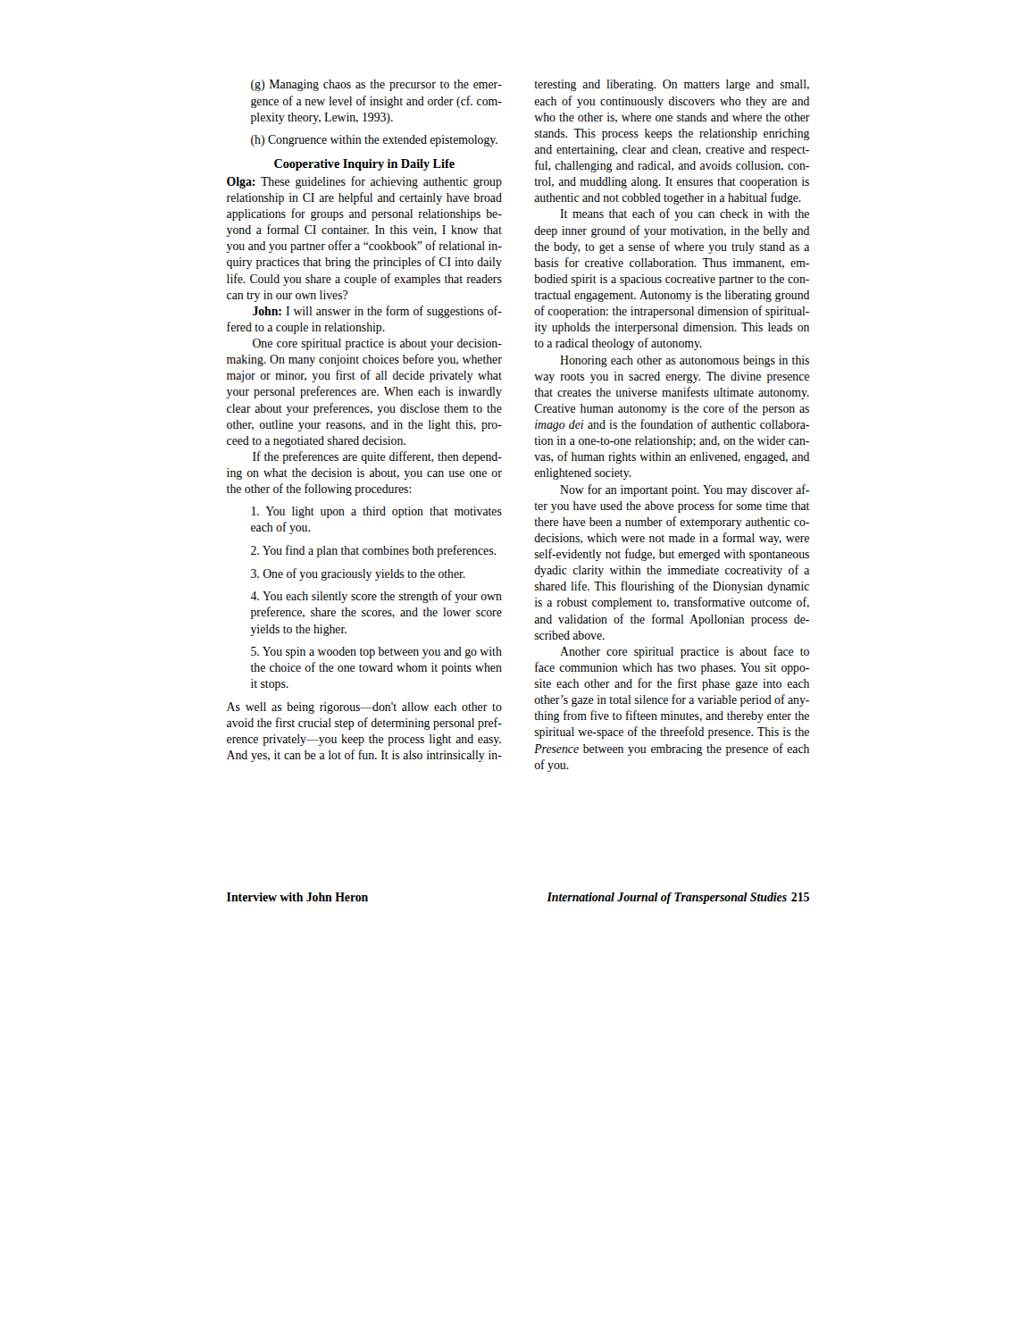(g) Managing chaos as the precursor to the emergence of a new level of insight and order (cf. complexity theory, Lewin, 1993).
(h) Congruence within the extended epistemology.
Cooperative Inquiry in Daily Life
Olga: These guidelines for achieving authentic group relationship in CI are helpful and certainly have broad applications for groups and personal relationships beyond a formal CI container. In this vein, I know that you and you partner offer a “cookbook” of relational inquiry practices that bring the principles of CI into daily life. Could you share a couple of examples that readers can try in our own lives?
John: I will answer in the form of suggestions offered to a couple in relationship.
One core spiritual practice is about your decision-making. On many conjoint choices before you, whether major or minor, you first of all decide privately what your personal preferences are. When each is inwardly clear about your preferences, you disclose them to the other, outline your reasons, and in the light this, proceed to a negotiated shared decision.
If the preferences are quite different, then depending on what the decision is about, you can use one or the other of the following procedures:
1. You light upon a third option that motivates each of you.
2. You find a plan that combines both preferences.
3. One of you graciously yields to the other.
4. You each silently score the strength of your own preference, share the scores, and the lower score yields to the higher.
5. You spin a wooden top between you and go with the choice of the one toward whom it points when it stops.
As well as being rigorous—don't allow each other to avoid the first crucial step of determining personal preference privately—you keep the process light and easy. And yes, it can be a lot of fun. It is also intrinsically interesting and liberating. On matters large and small, each of you continuously discovers who they are and who the other is, where one stands and where the other stands. This process keeps the relationship enriching and entertaining, clear and clean, creative and respectful, challenging and radical, and avoids collusion, control, and muddling along. It ensures that cooperation is authentic and not cobbled together in a habitual fudge.
It means that each of you can check in with the deep inner ground of your motivation, in the belly and the body, to get a sense of where you truly stand as a basis for creative collaboration. Thus immanent, embodied spirit is a spacious cocreative partner to the contractual engagement. Autonomy is the liberating ground of cooperation: the intrapersonal dimension of spirituality upholds the interpersonal dimension. This leads on to a radical theology of autonomy.
Honoring each other as autonomous beings in this way roots you in sacred energy. The divine presence that creates the universe manifests ultimate autonomy. Creative human autonomy is the core of the person as imago dei and is the foundation of authentic collaboration in a one-to-one relationship; and, on the wider canvas, of human rights within an enlivened, engaged, and enlightened society.
Now for an important point. You may discover after you have used the above process for some time that there have been a number of extemporary authentic co-decisions, which were not made in a formal way, were self-evidently not fudge, but emerged with spontaneous dyadic clarity within the immediate cocreativity of a shared life. This flourishing of the Dionysian dynamic is a robust complement to, transformative outcome of, and validation of the formal Apollonian process described above.
Another core spiritual practice is about face to face communion which has two phases. You sit opposite each other and for the first phase gaze into each other’s gaze in total silence for a variable period of anything from five to fifteen minutes, and thereby enter the spiritual we-space of the threefold presence. This is the Presence between you embracing the presence of each of you.
Interview with John Heron
International Journal of Transpersonal Studies 215